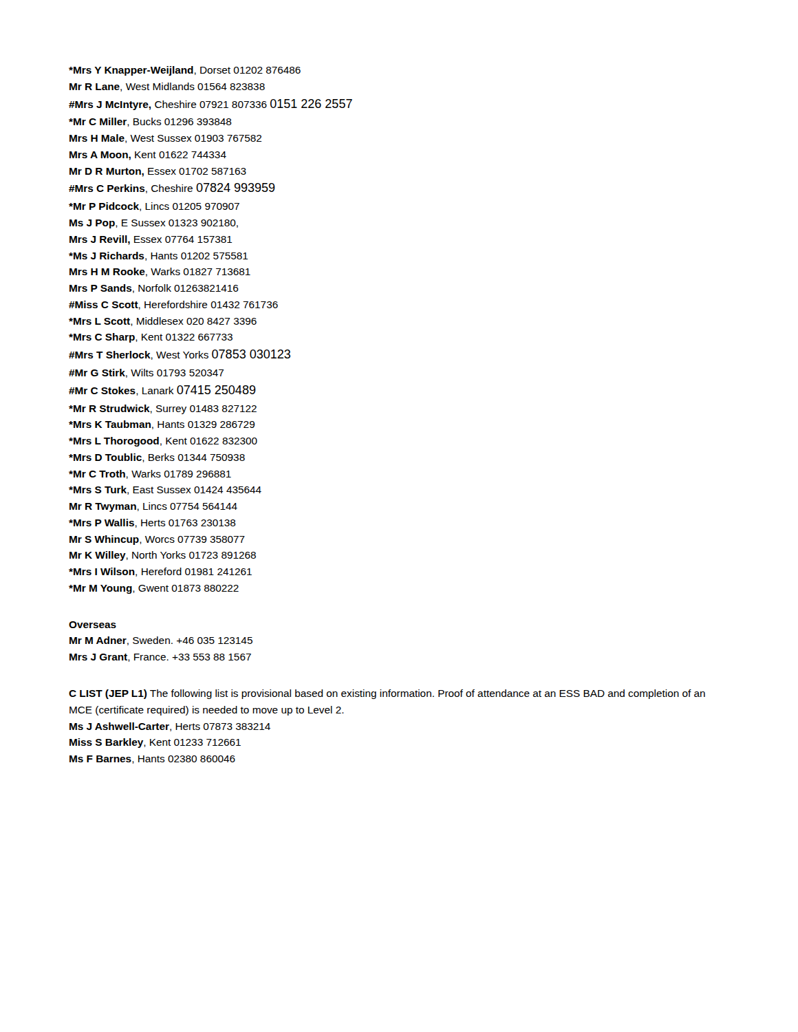*Mrs Y Knapper-Weijland, Dorset 01202 876486
Mr R Lane, West Midlands 01564 823838
#Mrs J McIntyre, Cheshire 07921 807336 0151 226 2557
*Mr C Miller, Bucks 01296 393848
Mrs H Male, West Sussex 01903 767582
Mrs A Moon, Kent 01622 744334
Mr D R Murton, Essex 01702 587163
#Mrs C Perkins, Cheshire 07824 993959
*Mr P Pidcock, Lincs 01205 970907
Ms J Pop, E Sussex 01323 902180,
Mrs J Revill, Essex 07764 157381
*Ms J Richards, Hants 01202 575581
Mrs H M Rooke, Warks 01827 713681
Mrs P Sands, Norfolk 01263821416
#Miss C Scott, Herefordshire 01432 761736
*Mrs L Scott, Middlesex 020 8427 3396
*Mrs C Sharp, Kent 01322 667733
#Mrs T Sherlock, West Yorks 07853 030123
#Mr G Stirk, Wilts 01793 520347
#Mr C Stokes, Lanark 07415 250489
*Mr R Strudwick, Surrey 01483 827122
*Mrs K Taubman, Hants 01329 286729
*Mrs L Thorogood, Kent 01622 832300
*Mrs D Toublic, Berks 01344 750938
*Mr C Troth, Warks 01789 296881
*Mrs S Turk, East Sussex 01424 435644
Mr R Twyman, Lincs 07754 564144
*Mrs P Wallis, Herts 01763 230138
Mr S Whincup, Worcs 07739 358077
Mr K Willey, North Yorks 01723 891268
*Mrs I Wilson, Hereford 01981 241261
*Mr M Young, Gwent 01873 880222
Overseas
Mr M Adner, Sweden. +46 035 123145
Mrs J Grant, France. +33 553 88 1567
C LIST (JEP L1) The following list is provisional based on existing information. Proof of attendance at an ESS BAD and completion of an MCE (certificate required) is needed to move up to Level 2.
Ms J Ashwell-Carter, Herts 07873 383214
Miss S Barkley, Kent 01233 712661
Ms F Barnes, Hants 02380 860046